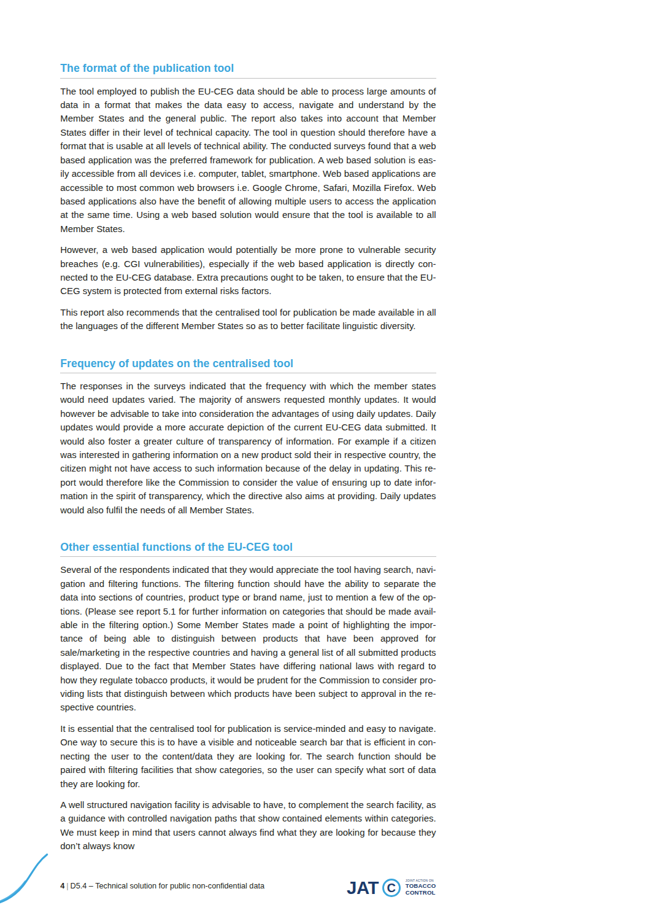The format of the publication tool
The tool employed to publish the EU-CEG data should be able to process large amounts of data in a format that makes the data easy to access, navigate and understand by the Member States and the general public. The report also takes into account that Member States differ in their level of technical capacity. The tool in question should therefore have a format that is usable at all levels of technical ability. The conducted surveys found that a web based application was the preferred framework for publication. A web based solution is easily accessible from all devices i.e. computer, tablet, smartphone. Web based applications are accessible to most common web browsers i.e. Google Chrome, Safari, Mozilla Firefox. Web based applications also have the benefit of allowing multiple users to access the application at the same time. Using a web based solution would ensure that the tool is available to all Member States.
However, a web based application would potentially be more prone to vulnerable security breaches (e.g. CGI vulnerabilities), especially if the web based application is directly connected to the EU-CEG database. Extra precautions ought to be taken, to ensure that the EU-CEG system is protected from external risks factors.
This report also recommends that the centralised tool for publication be made available in all the languages of the different Member States so as to better facilitate linguistic diversity.
Frequency of updates on the centralised tool
The responses in the surveys indicated that the frequency with which the member states would need updates varied. The majority of answers requested monthly updates. It would however be advisable to take into consideration the advantages of using daily updates. Daily updates would provide a more accurate depiction of the current EU-CEG data submitted. It would also foster a greater culture of transparency of information. For example if a citizen was interested in gathering information on a new product sold their in respective country, the citizen might not have access to such information because of the delay in updating. This report would therefore like the Commission to consider the value of ensuring up to date information in the spirit of transparency, which the directive also aims at providing. Daily updates would also fulfil the needs of all Member States.
Other essential functions of the EU-CEG tool
Several of the respondents indicated that they would appreciate the tool having search, navigation and filtering functions. The filtering function should have the ability to separate the data into sections of countries, product type or brand name, just to mention a few of the options. (Please see report 5.1 for further information on categories that should be made available in the filtering option.) Some Member States made a point of highlighting the importance of being able to distinguish between products that have been approved for sale/marketing in the respective countries and having a general list of all submitted products displayed. Due to the fact that Member States have differing national laws with regard to how they regulate tobacco products, it would be prudent for the Commission to consider providing lists that distinguish between which products have been subject to approval in the respective countries.
It is essential that the centralised tool for publication is service-minded and easy to navigate. One way to secure this is to have a visible and noticeable search bar that is efficient in connecting the user to the content/data they are looking for. The search function should be paired with filtering facilities that show categories, so the user can specify what sort of data they are looking for.
A well structured navigation facility is advisable to have, to complement the search facility, as a guidance with controlled navigation paths that show contained elements within categories. We must keep in mind that users cannot always find what they are looking for because they don’t always know
4|D5.4 – Technical solution for public non-confidential data
JAT C Joint Action on Tobacco
Control